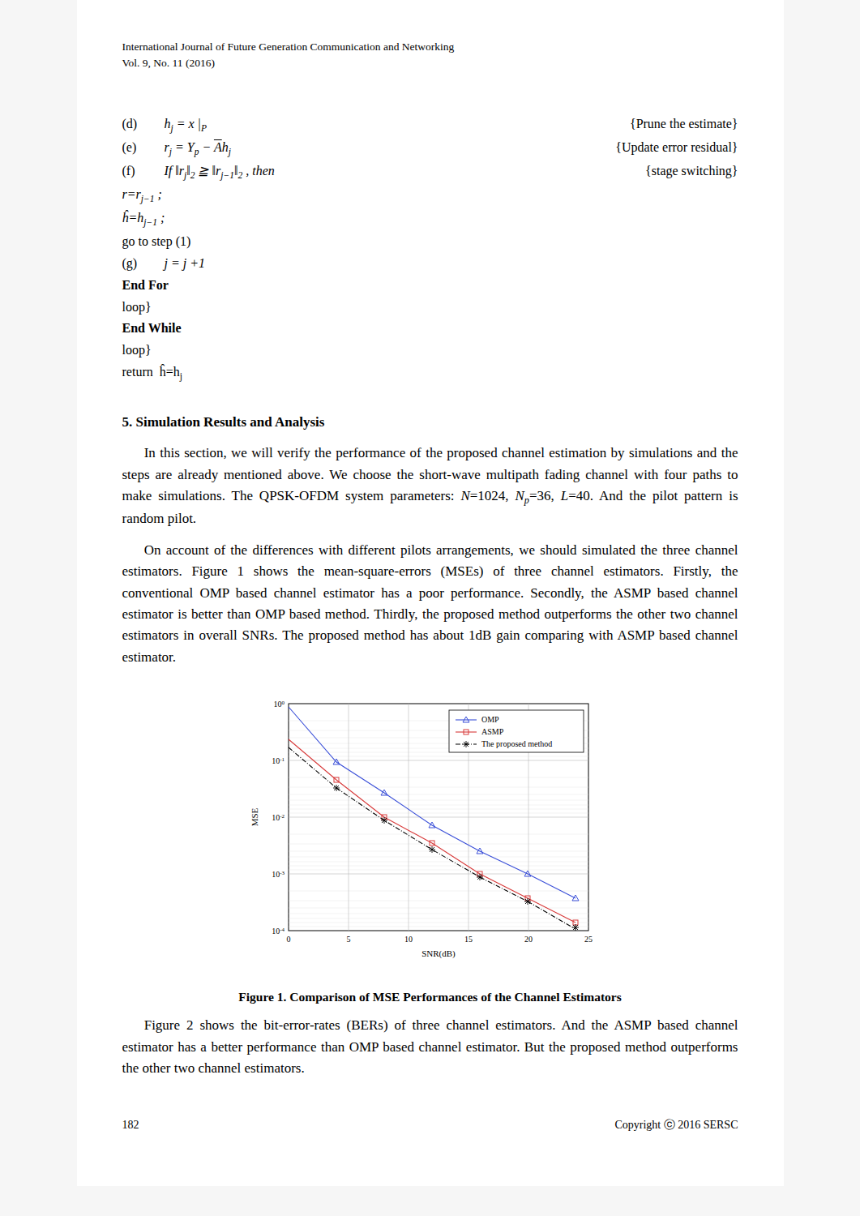International Journal of Future Generation Communication and Networking
Vol. 9, No. 11 (2016)
(d) hj = x |P {Prune the estimate}
(e) rj = Yp − Ahj {Update error residual}
(f) If ‖rj‖2 ≧ ‖rj−1‖2 , then {stage switching}
r=rj−1 ;
ĥ=hj−1 ;
go to step (1)
(g) j = j +1
End For
loop}
End While
loop}
return ĥ=hj
5. Simulation Results and Analysis
In this section, we will verify the performance of the proposed channel estimation by simulations and the steps are already mentioned above. We choose the short-wave multipath fading channel with four paths to make simulations. The QPSK-OFDM system parameters: N=1024, Np=36, L=40. And the pilot pattern is random pilot.
On account of the differences with different pilots arrangements, we should simulated the three channel estimators. Figure 1 shows the mean-square-errors (MSEs) of three channel estimators. Firstly, the conventional OMP based channel estimator has a poor performance. Secondly, the ASMP based channel estimator is better than OMP based method. Thirdly, the proposed method outperforms the other two channel estimators in overall SNRs. The proposed method has about 1dB gain comparing with ASMP based channel estimator.
100 10-1 10-2 10-3 10-4 0 5 10 15 20 25 SNR(dB) MSE OMP ASMP The proposed method
Figure 1. Comparison of MSE Performances of the Channel Estimators
Figure 2 shows the bit-error-rates (BERs) of three channel estimators. And the ASMP based channel estimator has a better performance than OMP based channel estimator. But the proposed method outperforms the other two channel estimators.
182 Copyright ⓒ 2016 SERSC